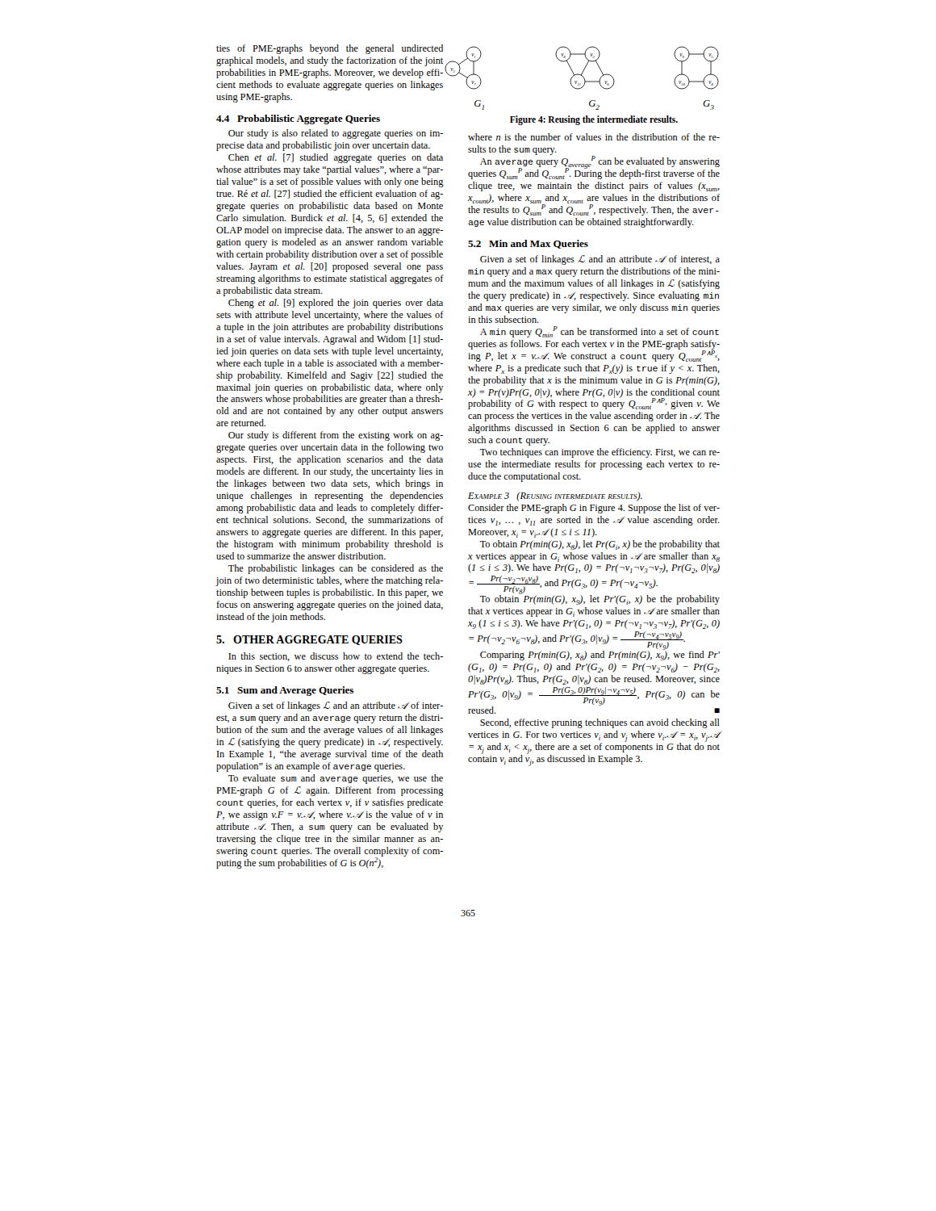ties of PME-graphs beyond the general undirected graphical models, and study the factorization of the joint probabilities in PME-graphs. Moreover, we develop efficient methods to evaluate aggregate queries on linkages using PME-graphs.
4.4 Probabilistic Aggregate Queries
Our study is also related to aggregate queries on imprecise data and probabilistic join over uncertain data.
Chen et al. [7] studied aggregate queries on data whose attributes may take “partial values”, where a “partial value” is a set of possible values with only one being true. Ré et al. [27] studied the efficient evaluation of aggregate queries on probabilistic data based on Monte Carlo simulation. Burdick et al. [4, 5, 6] extended the OLAP model on imprecise data. The answer to an aggregation query is modeled as an answer random variable with certain probability distribution over a set of possible values. Jayram et al. [20] proposed several one pass streaming algorithms to estimate statistical aggregates of a probabilistic data stream.
Cheng et al. [9] explored the join queries over data sets with attribute level uncertainty, where the values of a tuple in the join attributes are probability distributions in a set of value intervals. Agrawal and Widom [1] studied join queries on data sets with tuple level uncertainty, where each tuple in a table is associated with a membership probability. Kimelfeld and Sagiv [22] studied the maximal join queries on probabilistic data, where only the answers whose probabilities are greater than a threshold and are not contained by any other output answers are returned.
Our study is different from the existing work on aggregate queries over uncertain data in the following two aspects. First, the application scenarios and the data models are different. In our study, the uncertainty lies in the linkages between two data sets, which brings in unique challenges in representing the dependencies among probabilistic data and leads to completely different technical solutions. Second, the summarizations of answers to aggregate queries are different. In this paper, the histogram with minimum probability threshold is used to summarize the answer distribution.
The probabilistic linkages can be considered as the join of two deterministic tables, where the matching relationship between tuples is probabilistic. In this paper, we focus on answering aggregate queries on the joined data, instead of the join methods.
5. OTHER AGGREGATE QUERIES
In this section, we discuss how to extend the techniques in Section 6 to answer other aggregate queries.
5.1 Sum and Average Queries
Given a set of linkages ℒ and an attribute 𝒜 of interest, a sum query and an average query return the distribution of the sum and the average values of all linkages in ℒ (satisfying the query predicate) in 𝒜, respectively. In Example 1, “the average survival time of the death population” is an example of average queries.
To evaluate sum and average queries, we use the PME-graph G of ℒ again. Different from processing count queries, for each vertex v, if v satisfies predicate P, we assign v.F = v.𝒜, where v.𝒜 is the value of v in attribute 𝒜. Then, a sum query can be evaluated by traversing the clique tree in the similar manner as answering count queries. The overall complexity of computing the sum probabilities of G is O(n2),
v1 v3 v7
G1
v8 v2 v11 v6
G2
v9 v5 v10 v4
G3
Figure 4: Reusing the intermediate results.
where n is the number of values in the distribution of the results to the sum query.
An average query QaverageP can be evaluated by answering queries QsumP and QcountP. During the depth-first traverse of the clique tree, we maintain the distinct pairs of values (xsum, xcount), where xsum and xcount are values in the distributions of the results to QsumP and QcountP, respectively. Then, the average value distribution can be obtained straightforwardly.
5.2 Min and Max Queries
Given a set of linkages ℒ and an attribute 𝒜 of interest, a min query and a max query return the distributions of the minimum and the maximum values of all linkages in ℒ (satisfying the query predicate) in 𝒜, respectively. Since evaluating min and max queries are very similar, we only discuss min queries in this subsection.
A min query QminP can be transformed into a set of count queries as follows. For each vertex v in the PME-graph satisfying P, let x = v.𝒜. We construct a count query QcountP∧Px, where Px is a predicate such that Px(y) is true if y < x. Then, the probability that x is the minimum value in G is Pr(min(G), x) = Pr(v)Pr(G, 0|v), where Pr(G, 0|v) is the conditional count probability of G with respect to query QcountP∧Px given v. We can process the vertices in the value ascending order in 𝒜. The algorithms discussed in Section 6 can be applied to answer such a count query.
Two techniques can improve the efficiency. First, we can reuse the intermediate results for processing each vertex to reduce the computational cost.
Example 3 (Reusing intermediate results).
Consider the PME-graph G in Figure 4. Suppose the list of vertices v1, … , v11 are sorted in the 𝒜 value ascending order. Moreover, xi = vi.𝒜 (1 ≤ i ≤ 11).
To obtain Pr(min(G), x8), let Pr(Gi, x) be the probability that x vertices appear in Gi whose values in 𝒜 are smaller than x8 (1 ≤ i ≤ 3). We have Pr(G1, 0) = Pr(¬v1¬v3¬v7), Pr(G2, 0|v8) = Pr(¬v2¬v6v8) Pr(v8), and Pr(G3, 0) = Pr(¬v4¬v5).
To obtain Pr(min(G), x9), let Pr′(Gi, x) be the probability that x vertices appear in Gi whose values in 𝒜 are smaller than x9 (1 ≤ i ≤ 3). We have Pr′(G1, 0) = Pr(¬v1¬v3¬v7), Pr′(G2, 0) = Pr(¬v2¬v6¬v8), and Pr′(G3, 0|v9) = Pr(¬v4¬v5v9) Pr(v9).
Comparing Pr(min(G), x8) and Pr(min(G), x9), we find Pr′(G1, 0) = Pr(G1, 0) and Pr′(G2, 0) = Pr(¬v2¬v6) − Pr(G2, 0|v8)Pr(v8). Thus, Pr(G2, 0|v8) can be reused. Moreover, since Pr′(G3, 0|v9) = Pr(G3, 0)Pr(v9|¬v4¬v5) Pr(v9), Pr(G3, 0) can be reused.■
Second, effective pruning techniques can avoid checking all vertices in G. For two vertices vi and vj where vi.𝒜 = xi, vj.𝒜 = xj and xi < xj, there are a set of components in G that do not contain vi and vj, as discussed in Example 3.
365